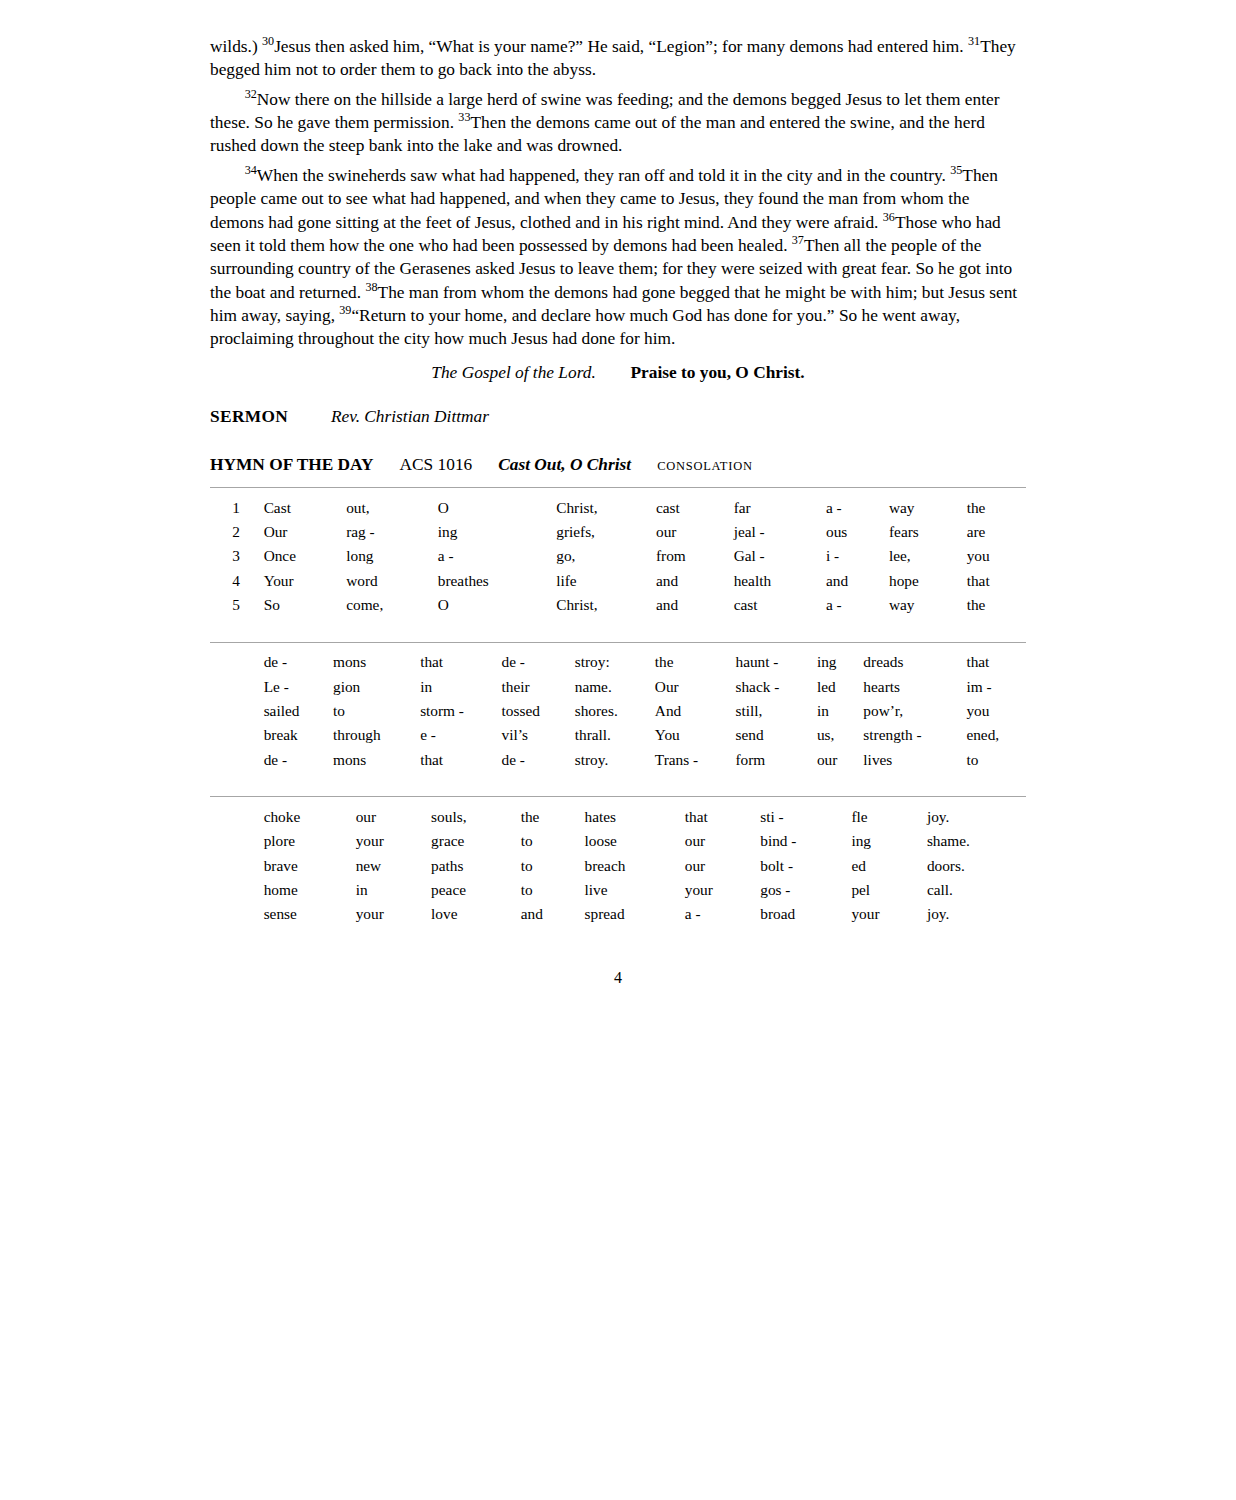wilds.) 30Jesus then asked him, “What is your name?” He said, “Legion”; for many demons had entered him. 31They begged him not to order them to go back into the abyss.
32Now there on the hillside a large herd of swine was feeding; and the demons begged Jesus to let them enter these. So he gave them permission. 33Then the demons came out of the man and entered the swine, and the herd rushed down the steep bank into the lake and was drowned.
34When the swineherds saw what had happened, they ran off and told it in the city and in the country. 35Then people came out to see what had happened, and when they came to Jesus, they found the man from whom the demons had gone sitting at the feet of Jesus, clothed and in his right mind. And they were afraid. 36Those who had seen it told them how the one who had been possessed by demons had been healed. 37Then all the people of the surrounding country of the Gerasenes asked Jesus to leave them; for they were seized with great fear. So he got into the boat and returned. 38The man from whom the demons had gone begged that he might be with him; but Jesus sent him away, saying, 39“Return to your home, and declare how much God has done for you.” So he went away, proclaiming throughout the city how much Jesus had done for him.
The Gospel of the Lord. Praise to you, O Christ.
Sermon Rev. Christian Dittmar
Hymn of the Day ACS 1016 Cast Out, O Christ Consolation
Hymn stanzas, first musical system
| 1 | Cast | out, | O | Christ, | cast | far | a - | way | the |
| 2 | Our | rag - | ing | griefs, | our | jeal - | ous | fears | are |
| 3 | Once | long | a - | go, | from | Gal - | i - | lee, | you |
| 4 | Your | word | breathes | life | and | health | and | hope | that |
| 5 | So | come, | O | Christ, | and | cast | a - | way | the |
Hymn stanzas, second musical system
| | de - | mons | that | de - | stroy: | the | haunt - | ing | dreads | that |
| | Le - | gion | in | their | name. | Our | shack - | led | hearts | im - |
| | sailed | to | storm - | tossed | shores. | And | still, | in | pow’r, | you |
| | break | through | e - | vil’s | thrall. | You | send | us, | strength - | ened, |
| | de - | mons | that | de - | stroy. | Trans - | form | our | lives | to |
Hymn stanzas, third musical system
| | choke | our | souls, | the | hates | that | sti - | fle | joy. |
| | plore | your | grace | to | loose | our | bind - | ing | shame. |
| | brave | new | paths | to | breach | our | bolt - | ed | doors. |
| | home | in | peace | to | live | your | gos - | pel | call. |
| | sense | your | love | and | spread | a - | broad | your | joy. |
4